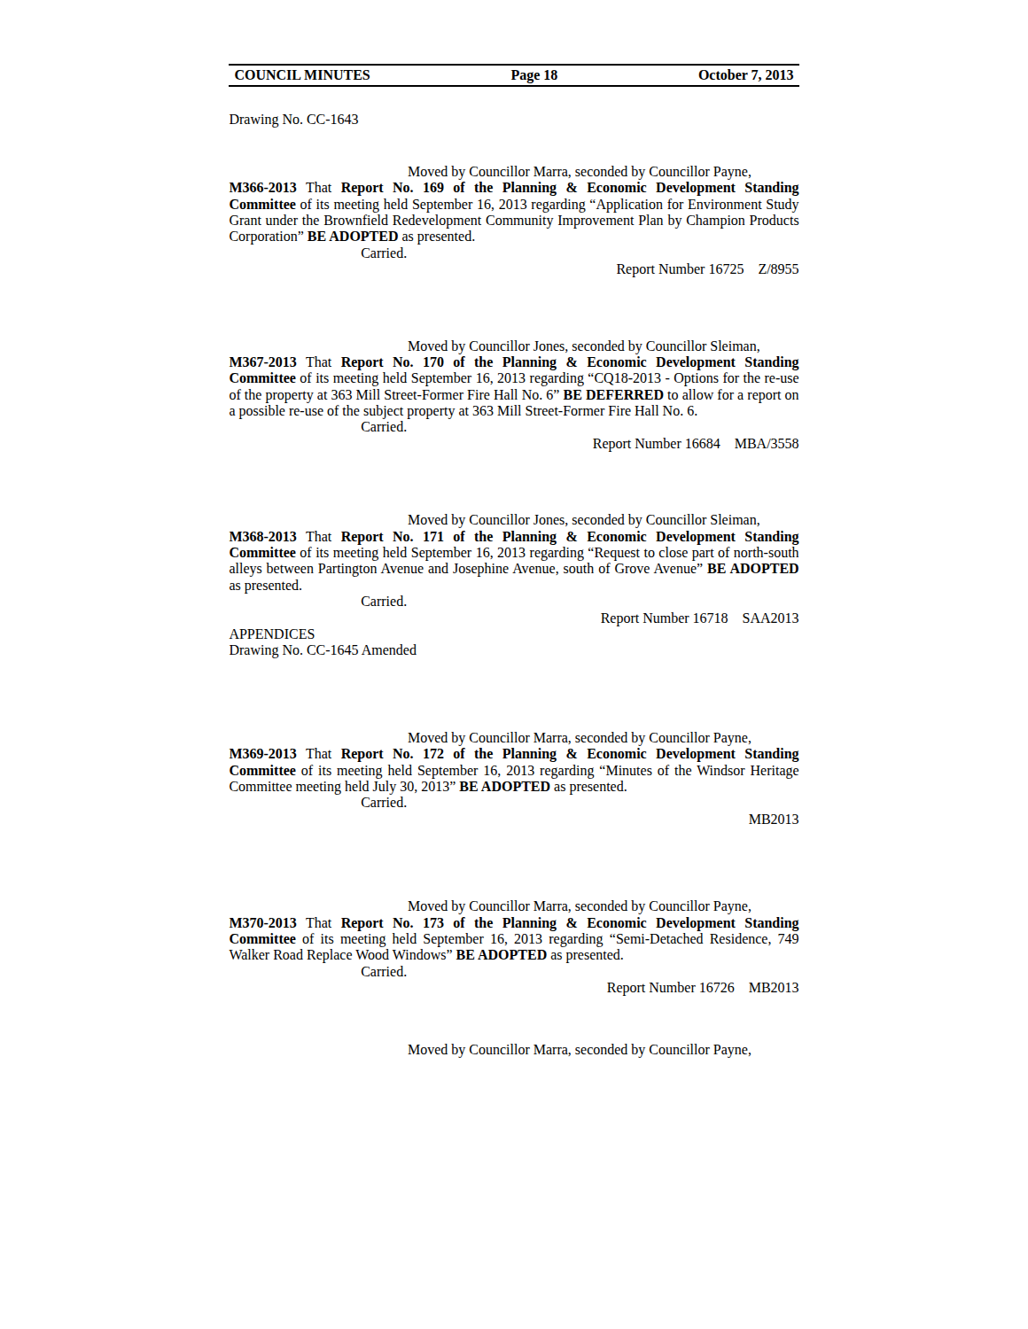COUNCIL MINUTES Page 18 October 7, 2013
Drawing No. CC-1643
Moved by Councillor Marra, seconded by Councillor Payne,
M366-2013 That Report No. 169 of the Planning & Economic Development Standing Committee of its meeting held September 16, 2013 regarding “Application for Environment Study Grant under the Brownfield Redevelopment Community Improvement Plan by Champion Products Corporation” BE ADOPTED as presented.
Carried.
Report Number 16725 Z/8955
Moved by Councillor Jones, seconded by Councillor Sleiman,
M367-2013 That Report No. 170 of the Planning & Economic Development Standing Committee of its meeting held September 16, 2013 regarding “CQ18-2013 - Options for the re-use of the property at 363 Mill Street-Former Fire Hall No. 6” BE DEFERRED to allow for a report on a possible re-use of the subject property at 363 Mill Street-Former Fire Hall No. 6.
Carried.
Report Number 16684 MBA/3558
Moved by Councillor Jones, seconded by Councillor Sleiman,
M368-2013 That Report No. 171 of the Planning & Economic Development Standing Committee of its meeting held September 16, 2013 regarding “Request to close part of north-south alleys between Partington Avenue and Josephine Avenue, south of Grove Avenue” BE ADOPTED as presented.
Carried.
Report Number 16718 SAA2013
APPENDICES
Drawing No. CC-1645 Amended
Moved by Councillor Marra, seconded by Councillor Payne,
M369-2013 That Report No. 172 of the Planning & Economic Development Standing Committee of its meeting held September 16, 2013 regarding “Minutes of the Windsor Heritage Committee meeting held July 30, 2013” BE ADOPTED as presented.
Carried.
MB2013
Moved by Councillor Marra, seconded by Councillor Payne,
M370-2013 That Report No. 173 of the Planning & Economic Development Standing Committee of its meeting held September 16, 2013 regarding “Semi-Detached Residence, 749 Walker Road Replace Wood Windows” BE ADOPTED as presented.
Carried.
Report Number 16726 MB2013
Moved by Councillor Marra, seconded by Councillor Payne,